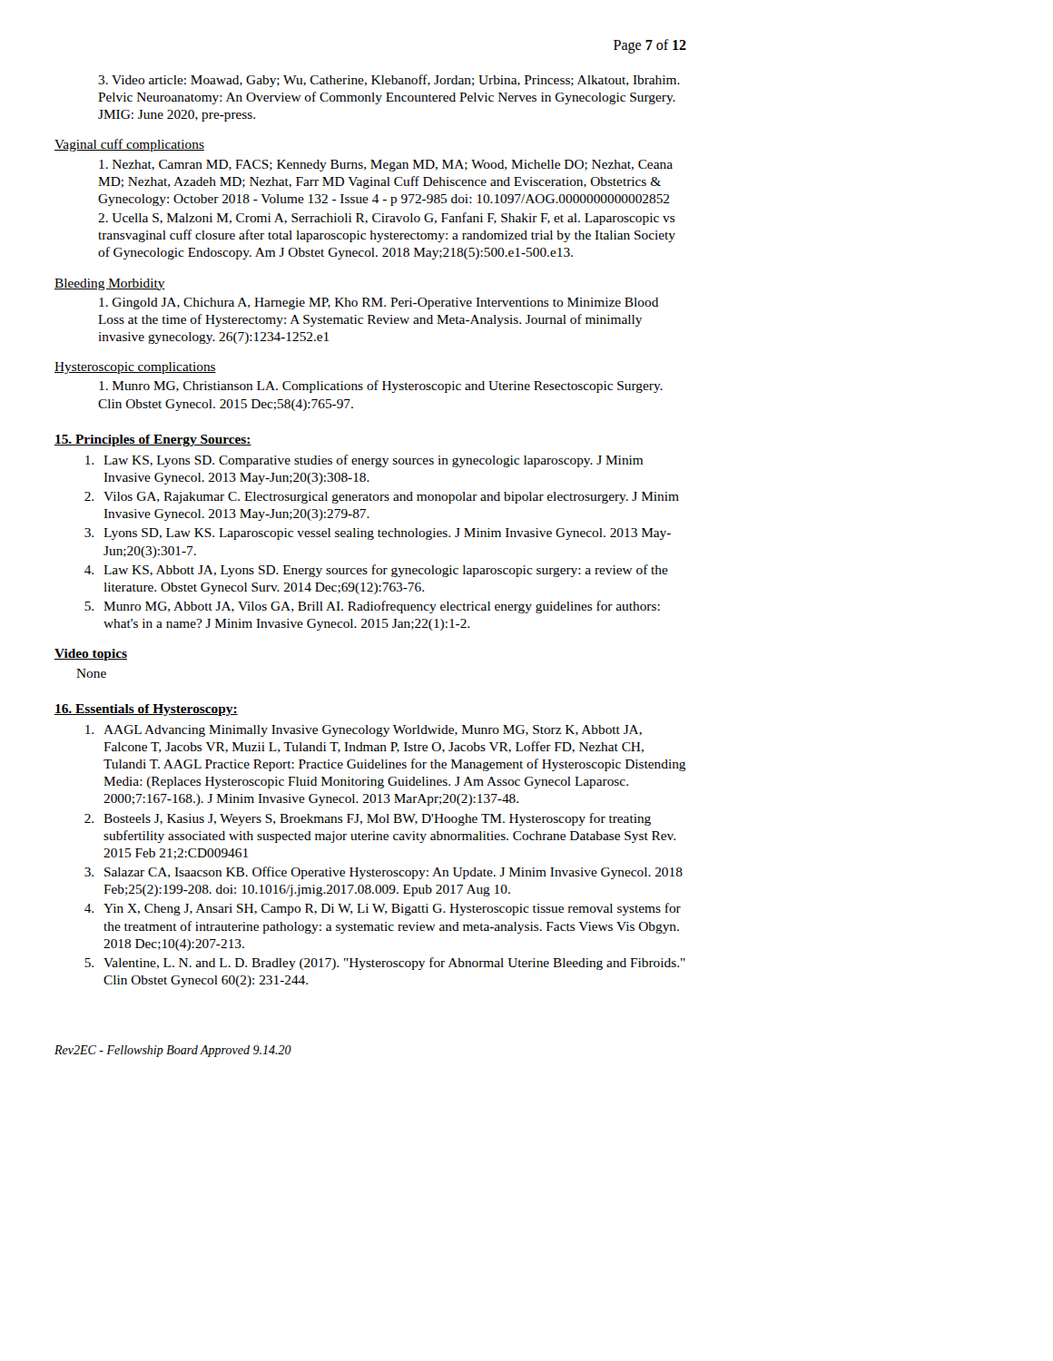Page 7 of 12
3. Video article: Moawad, Gaby; Wu, Catherine, Klebanoff, Jordan; Urbina, Princess; Alkatout, Ibrahim. Pelvic Neuroanatomy: An Overview of Commonly Encountered Pelvic Nerves in Gynecologic Surgery. JMIG: June 2020, pre-press.
Vaginal cuff complications
1. Nezhat, Camran MD, FACS; Kennedy Burns, Megan MD, MA; Wood, Michelle DO; Nezhat, Ceana MD; Nezhat, Azadeh MD; Nezhat, Farr MD Vaginal Cuff Dehiscence and Evisceration, Obstetrics & Gynecology: October 2018 - Volume 132 - Issue 4 - p 972-985 doi: 10.1097/AOG.0000000000002852
2. Ucella S, Malzoni M, Cromi A, Serrachioli R, Ciravolo G, Fanfani F, Shakir F, et al. Laparoscopic vs transvaginal cuff closure after total laparoscopic hysterectomy: a randomized trial by the Italian Society of Gynecologic Endoscopy. Am J Obstet Gynecol. 2018 May;218(5):500.e1-500.e13.
Bleeding Morbidity
1. Gingold JA, Chichura A, Harnegie MP, Kho RM. Peri-Operative Interventions to Minimize Blood Loss at the time of Hysterectomy: A Systematic Review and Meta-Analysis. Journal of minimally invasive gynecology. 26(7):1234-1252.e1
Hysteroscopic complications
1. Munro MG, Christianson LA. Complications of Hysteroscopic and Uterine Resectoscopic Surgery. Clin Obstet Gynecol. 2015 Dec;58(4):765-97.
15. Principles of Energy Sources:
Law KS, Lyons SD. Comparative studies of energy sources in gynecologic laparoscopy. J Minim Invasive Gynecol. 2013 May-Jun;20(3):308-18.
Vilos GA, Rajakumar C. Electrosurgical generators and monopolar and bipolar electrosurgery. J Minim Invasive Gynecol. 2013 May-Jun;20(3):279-87.
Lyons SD, Law KS. Laparoscopic vessel sealing technologies. J Minim Invasive Gynecol. 2013 May-Jun;20(3):301-7.
Law KS, Abbott JA, Lyons SD. Energy sources for gynecologic laparoscopic surgery: a review of the literature. Obstet Gynecol Surv. 2014 Dec;69(12):763-76.
Munro MG, Abbott JA, Vilos GA, Brill AI. Radiofrequency electrical energy guidelines for authors: what's in a name? J Minim Invasive Gynecol. 2015 Jan;22(1):1-2.
Video topics
None
16. Essentials of Hysteroscopy:
AAGL Advancing Minimally Invasive Gynecology Worldwide, Munro MG, Storz K, Abbott JA, Falcone T, Jacobs VR, Muzii L, Tulandi T, Indman P, Istre O, Jacobs VR, Loffer FD, Nezhat CH, Tulandi T. AAGL Practice Report: Practice Guidelines for the Management of Hysteroscopic Distending Media: (Replaces Hysteroscopic Fluid Monitoring Guidelines. J Am Assoc Gynecol Laparosc. 2000;7:167-168.). J Minim Invasive Gynecol. 2013 MarApr;20(2):137-48.
Bosteels J, Kasius J, Weyers S, Broekmans FJ, Mol BW, D'Hooghe TM. Hysteroscopy for treating subfertility associated with suspected major uterine cavity abnormalities. Cochrane Database Syst Rev. 2015 Feb 21;2:CD009461
Salazar CA, Isaacson KB. Office Operative Hysteroscopy: An Update. J Minim Invasive Gynecol. 2018 Feb;25(2):199-208. doi: 10.1016/j.jmig.2017.08.009. Epub 2017 Aug 10.
Yin X, Cheng J, Ansari SH, Campo R, Di W, Li W, Bigatti G. Hysteroscopic tissue removal systems for the treatment of intrauterine pathology: a systematic review and meta-analysis. Facts Views Vis Obgyn. 2018 Dec;10(4):207-213.
Valentine, L. N. and L. D. Bradley (2017). "Hysteroscopy for Abnormal Uterine Bleeding and Fibroids." Clin Obstet Gynecol 60(2): 231-244.
Rev2EC - Fellowship Board Approved 9.14.20